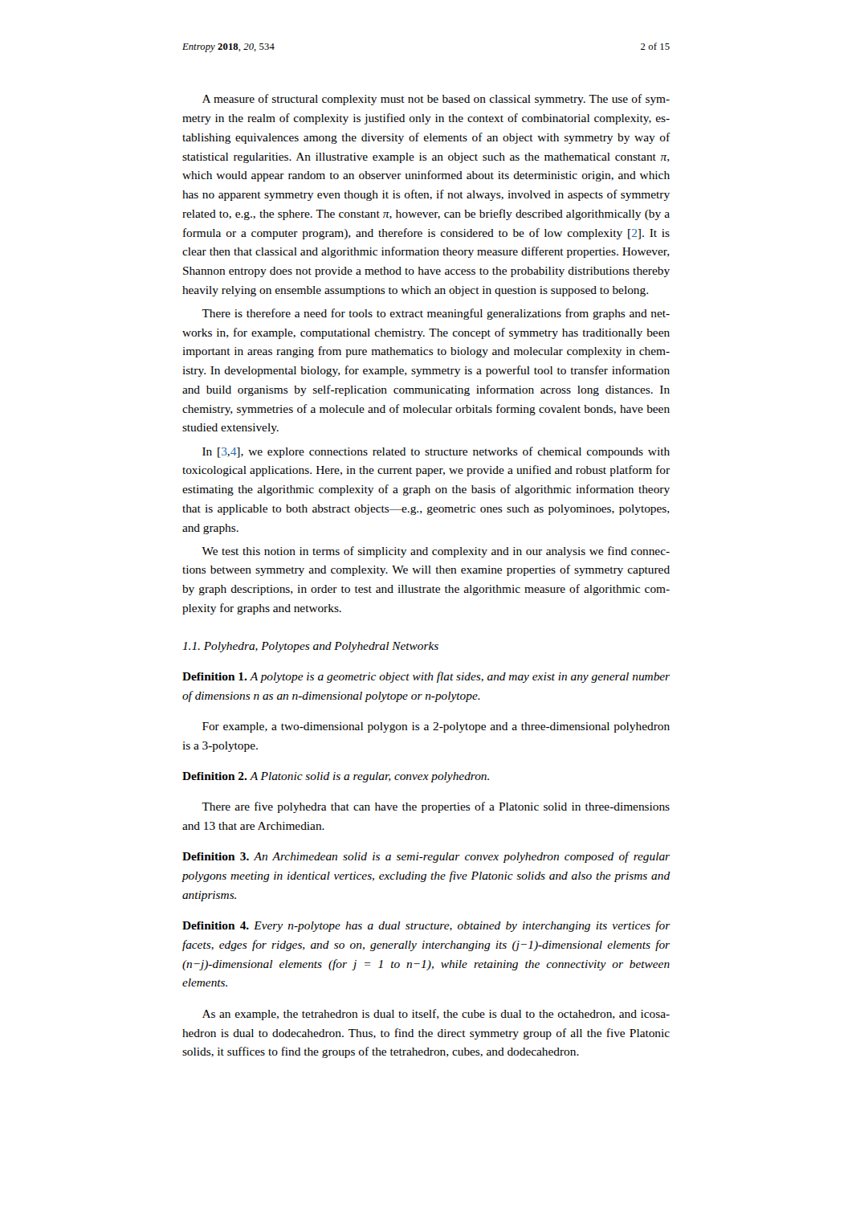Entropy 2018, 20, 534
2 of 15
A measure of structural complexity must not be based on classical symmetry. The use of symmetry in the realm of complexity is justified only in the context of combinatorial complexity, establishing equivalences among the diversity of elements of an object with symmetry by way of statistical regularities. An illustrative example is an object such as the mathematical constant π, which would appear random to an observer uninformed about its deterministic origin, and which has no apparent symmetry even though it is often, if not always, involved in aspects of symmetry related to, e.g., the sphere. The constant π, however, can be briefly described algorithmically (by a formula or a computer program), and therefore is considered to be of low complexity [2]. It is clear then that classical and algorithmic information theory measure different properties. However, Shannon entropy does not provide a method to have access to the probability distributions thereby heavily relying on ensemble assumptions to which an object in question is supposed to belong.
There is therefore a need for tools to extract meaningful generalizations from graphs and networks in, for example, computational chemistry. The concept of symmetry has traditionally been important in areas ranging from pure mathematics to biology and molecular complexity in chemistry. In developmental biology, for example, symmetry is a powerful tool to transfer information and build organisms by self-replication communicating information across long distances. In chemistry, symmetries of a molecule and of molecular orbitals forming covalent bonds, have been studied extensively.
In [3,4], we explore connections related to structure networks of chemical compounds with toxicological applications. Here, in the current paper, we provide a unified and robust platform for estimating the algorithmic complexity of a graph on the basis of algorithmic information theory that is applicable to both abstract objects—e.g., geometric ones such as polyominoes, polytopes, and graphs.
We test this notion in terms of simplicity and complexity and in our analysis we find connections between symmetry and complexity. We will then examine properties of symmetry captured by graph descriptions, in order to test and illustrate the algorithmic measure of algorithmic complexity for graphs and networks.
1.1. Polyhedra, Polytopes and Polyhedral Networks
Definition 1. A polytope is a geometric object with flat sides, and may exist in any general number of dimensions n as an n-dimensional polytope or n-polytope.
For example, a two-dimensional polygon is a 2-polytope and a three-dimensional polyhedron is a 3-polytope.
Definition 2. A Platonic solid is a regular, convex polyhedron.
There are five polyhedra that can have the properties of a Platonic solid in three-dimensions and 13 that are Archimedian.
Definition 3. An Archimedean solid is a semi-regular convex polyhedron composed of regular polygons meeting in identical vertices, excluding the five Platonic solids and also the prisms and antiprisms.
Definition 4. Every n-polytope has a dual structure, obtained by interchanging its vertices for facets, edges for ridges, and so on, generally interchanging its (j−1)-dimensional elements for (n−j)-dimensional elements (for j = 1 to n−1), while retaining the connectivity or between elements.
As an example, the tetrahedron is dual to itself, the cube is dual to the octahedron, and icosahedron is dual to dodecahedron. Thus, to find the direct symmetry group of all the five Platonic solids, it suffices to find the groups of the tetrahedron, cubes, and dodecahedron.